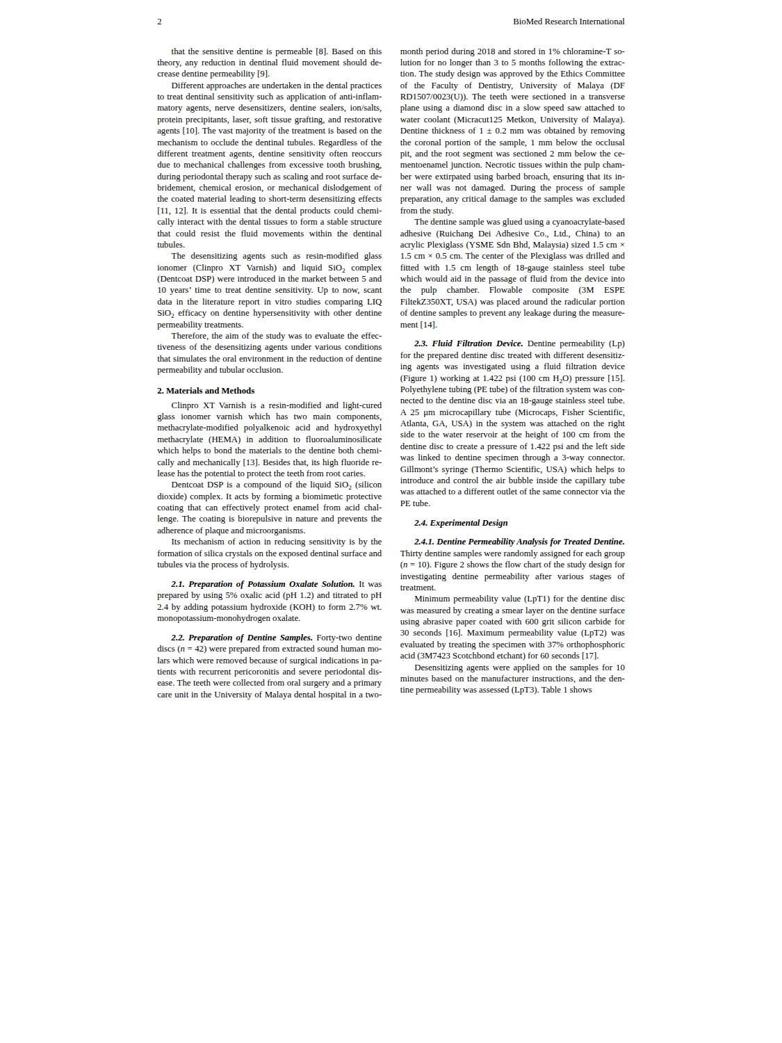2 BioMed Research International
that the sensitive dentine is permeable [8]. Based on this theory, any reduction in dentinal fluid movement should decrease dentine permeability [9].
Different approaches are undertaken in the dental practices to treat dentinal sensitivity such as application of anti-inflammatory agents, nerve desensitizers, dentine sealers, ion/salts, protein precipitants, laser, soft tissue grafting, and restorative agents [10]. The vast majority of the treatment is based on the mechanism to occlude the dentinal tubules. Regardless of the different treatment agents, dentine sensitivity often reoccurs due to mechanical challenges from excessive tooth brushing, during periodontal therapy such as scaling and root surface debridement, chemical erosion, or mechanical dislodgement of the coated material leading to short-term desensitizing effects [11, 12]. It is essential that the dental products could chemically interact with the dental tissues to form a stable structure that could resist the fluid movements within the dentinal tubules.
The desensitizing agents such as resin-modified glass ionomer (Clinpro XT Varnish) and liquid SiO2 complex (Dentcoat DSP) were introduced in the market between 5 and 10 years’ time to treat dentine sensitivity. Up to now, scant data in the literature report in vitro studies comparing LIQ SiO2 efficacy on dentine hypersensitivity with other dentine permeability treatments.
Therefore, the aim of the study was to evaluate the effectiveness of the desensitizing agents under various conditions that simulates the oral environment in the reduction of dentine permeability and tubular occlusion.
2. Materials and Methods
Clinpro XT Varnish is a resin-modified and light-cured glass ionomer varnish which has two main components, methacrylate-modified polyalkenoic acid and hydroxyethyl methacrylate (HEMA) in addition to fluoroaluminosilicate which helps to bond the materials to the dentine both chemically and mechanically [13]. Besides that, its high fluoride release has the potential to protect the teeth from root caries.
Dentcoat DSP is a compound of the liquid SiO2 (silicon dioxide) complex. It acts by forming a biomimetic protective coating that can effectively protect enamel from acid challenge. The coating is biorepulsive in nature and prevents the adherence of plaque and microorganisms.
Its mechanism of action in reducing sensitivity is by the formation of silica crystals on the exposed dentinal surface and tubules via the process of hydrolysis.
2.1. Preparation of Potassium Oxalate Solution. It was prepared by using 5% oxalic acid (pH 1.2) and titrated to pH 2.4 by adding potassium hydroxide (KOH) to form 2.7% wt. monopotassium-monohydrogen oxalate.
2.2. Preparation of Dentine Samples. Forty-two dentine discs (n = 42) were prepared from extracted sound human molars which were removed because of surgical indications in patients with recurrent pericoronitis and severe periodontal disease. The teeth were collected from oral surgery and a primary care unit in the University of Malaya dental hospital in a two-month period during 2018 and stored in 1% chloramine-T solution for no longer than 3 to 5 months following the extraction. The study design was approved by the Ethics Committee of the Faculty of Dentistry, University of Malaya (DF RD1507/0023(U)). The teeth were sectioned in a transverse plane using a diamond disc in a slow speed saw attached to water coolant (Micracut125 Metkon, University of Malaya). Dentine thickness of 1 ± 0.2 mm was obtained by removing the coronal portion of the sample, 1 mm below the occlusal pit, and the root segment was sectioned 2 mm below the cementoenamel junction. Necrotic tissues within the pulp chamber were extirpated using barbed broach, ensuring that its inner wall was not damaged. During the process of sample preparation, any critical damage to the samples was excluded from the study.
The dentine sample was glued using a cyanoacrylate-based adhesive (Ruichang Dei Adhesive Co., Ltd., China) to an acrylic Plexiglass (YSME Sdn Bhd, Malaysia) sized 1.5 cm × 1.5 cm × 0.5 cm. The center of the Plexiglass was drilled and fitted with 1.5 cm length of 18-gauge stainless steel tube which would aid in the passage of fluid from the device into the pulp chamber. Flowable composite (3M ESPE FiltekZ350XT, USA) was placed around the radicular portion of dentine samples to prevent any leakage during the measurement [14].
2.3. Fluid Filtration Device. Dentine permeability (Lp) for the prepared dentine disc treated with different desensitizing agents was investigated using a fluid filtration device (Figure 1) working at 1.422 psi (100 cm H2O) pressure [15]. Polyethylene tubing (PE tube) of the filtration system was connected to the dentine disc via an 18-gauge stainless steel tube. A 25 μm microcapillary tube (Microcaps, Fisher Scientific, Atlanta, GA, USA) in the system was attached on the right side to the water reservoir at the height of 100 cm from the dentine disc to create a pressure of 1.422 psi and the left side was linked to dentine specimen through a 3-way connector. Gillmont’s syringe (Thermo Scientific, USA) which helps to introduce and control the air bubble inside the capillary tube was attached to a different outlet of the same connector via the PE tube.
2.4. Experimental Design
2.4.1. Dentine Permeability Analysis for Treated Dentine. Thirty dentine samples were randomly assigned for each group (n = 10). Figure 2 shows the flow chart of the study design for investigating dentine permeability after various stages of treatment.
Minimum permeability value (LpT1) for the dentine disc was measured by creating a smear layer on the dentine surface using abrasive paper coated with 600 grit silicon carbide for 30 seconds [16]. Maximum permeability value (LpT2) was evaluated by treating the specimen with 37% orthophosphoric acid (3M7423 Scotchbond etchant) for 60 seconds [17].
Desensitizing agents were applied on the samples for 10 minutes based on the manufacturer instructions, and the dentine permeability was assessed (LpT3). Table 1 shows